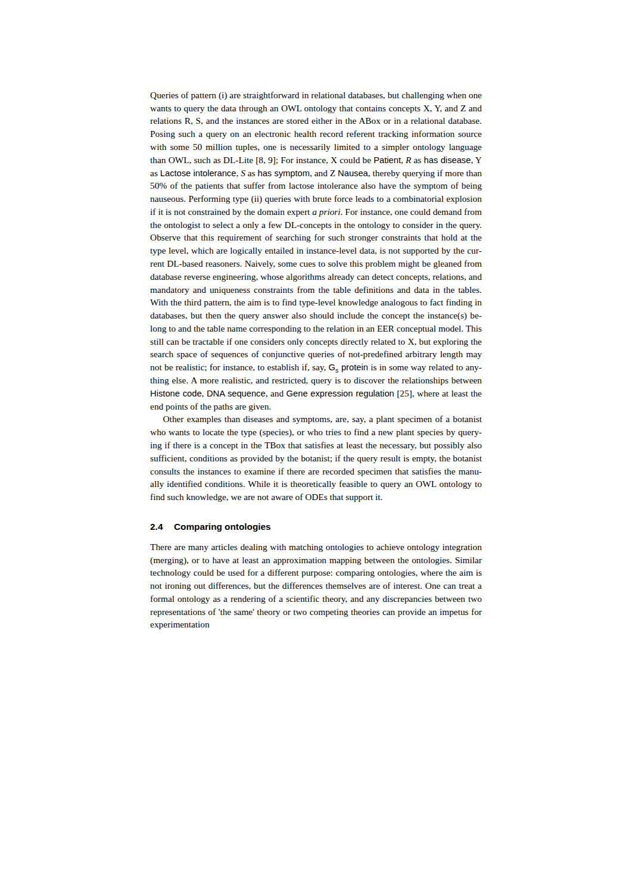Queries of pattern (i) are straightforward in relational databases, but challenging when one wants to query the data through an OWL ontology that contains concepts X, Y, and Z and relations R, S, and the instances are stored either in the ABox or in a relational database. Posing such a query on an electronic health record referent tracking information source with some 50 million tuples, one is necessarily limited to a simpler ontology language than OWL, such as DL-Lite [8, 9]; For instance, X could be Patient, R as has disease, Y as Lactose intolerance, S as has symptom, and Z Nausea, thereby querying if more than 50% of the patients that suffer from lactose intolerance also have the symptom of being nauseous. Performing type (ii) queries with brute force leads to a combinatorial explosion if it is not constrained by the domain expert a priori. For instance, one could demand from the ontologist to select a only a few DL-concepts in the ontology to consider in the query. Observe that this requirement of searching for such stronger constraints that hold at the type level, which are logically entailed in instance-level data, is not supported by the current DL-based reasoners. Naively, some cues to solve this problem might be gleaned from database reverse engineering, whose algorithms already can detect concepts, relations, and mandatory and uniqueness constraints from the table definitions and data in the tables. With the third pattern, the aim is to find type-level knowledge analogous to fact finding in databases, but then the query answer also should include the concept the instance(s) belong to and the table name corresponding to the relation in an EER conceptual model. This still can be tractable if one considers only concepts directly related to X, but exploring the search space of sequences of conjunctive queries of not-predefined arbitrary length may not be realistic; for instance, to establish if, say, Gs protein is in some way related to anything else. A more realistic, and restricted, query is to discover the relationships between Histone code, DNA sequence, and Gene expression regulation [25], where at least the end points of the paths are given.
Other examples than diseases and symptoms, are, say, a plant specimen of a botanist who wants to locate the type (species), or who tries to find a new plant species by querying if there is a concept in the TBox that satisfies at least the necessary, but possibly also sufficient, conditions as provided by the botanist; if the query result is empty, the botanist consults the instances to examine if there are recorded specimen that satisfies the manually identified conditions. While it is theoretically feasible to query an OWL ontology to find such knowledge, we are not aware of ODEs that support it.
2.4 Comparing ontologies
There are many articles dealing with matching ontologies to achieve ontology integration (merging), or to have at least an approximation mapping between the ontologies. Similar technology could be used for a different purpose: comparing ontologies, where the aim is not ironing out differences, but the differences themselves are of interest. One can treat a formal ontology as a rendering of a scientific theory, and any discrepancies between two representations of 'the same' theory or two competing theories can provide an impetus for experimentation